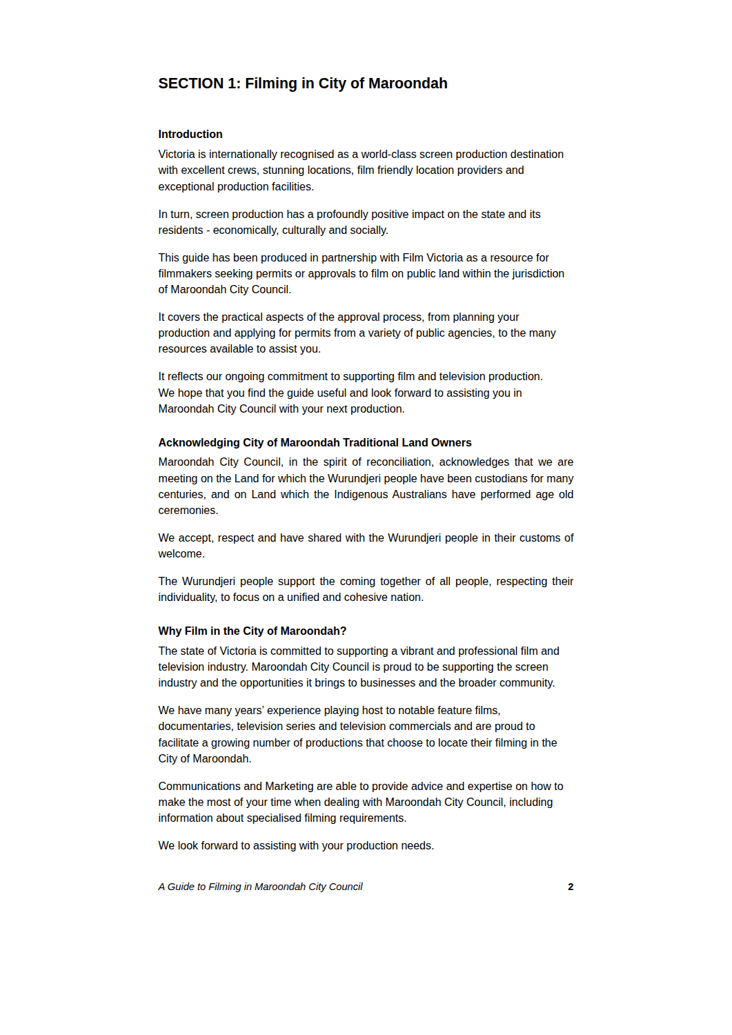SECTION 1: Filming in City of Maroondah
Introduction
Victoria is internationally recognised as a world-class screen production destination with excellent crews, stunning locations, film friendly location providers and exceptional production facilities.
In turn, screen production has a profoundly positive impact on the state and its residents - economically, culturally and socially.
This guide has been produced in partnership with Film Victoria as a resource for filmmakers seeking permits or approvals to film on public land within the jurisdiction of Maroondah City Council.
It covers the practical aspects of the approval process, from planning your production and applying for permits from a variety of public agencies, to the many resources available to assist you.
It reflects our ongoing commitment to supporting film and television production.
We hope that you find the guide useful and look forward to assisting you in Maroondah City Council with your next production.
Acknowledging City of Maroondah Traditional Land Owners
Maroondah City Council, in the spirit of reconciliation, acknowledges that we are meeting on the Land for which the Wurundjeri people have been custodians for many centuries, and on Land which the Indigenous Australians have performed age old ceremonies.
We accept, respect and have shared with the Wurundjeri people in their customs of welcome.
The Wurundjeri people support the coming together of all people, respecting their individuality, to focus on a unified and cohesive nation.
Why Film in the City of Maroondah?
The state of Victoria is committed to supporting a vibrant and professional film and television industry. Maroondah City Council is proud to be supporting the screen industry and the opportunities it brings to businesses and the broader community.
We have many years’ experience playing host to notable feature films, documentaries, television series and television commercials and are proud to facilitate a growing number of productions that choose to locate their filming in the City of Maroondah.
Communications and Marketing are able to provide advice and expertise on how to make the most of your time when dealing with Maroondah City Council, including information about specialised filming requirements.
We look forward to assisting with your production needs.
A Guide to Filming in Maroondah City Council 2